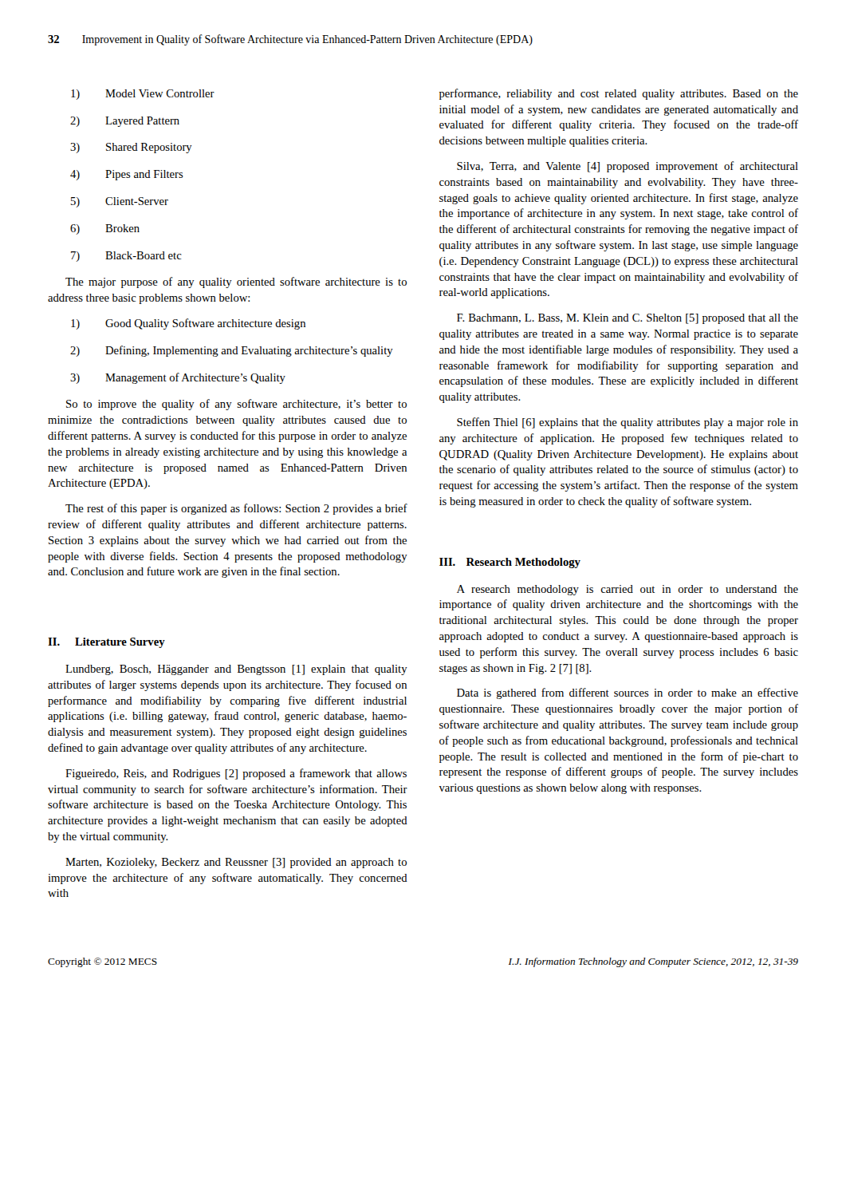32 Improvement in Quality of Software Architecture via Enhanced-Pattern Driven Architecture (EPDA)
1) Model View Controller
2) Layered Pattern
3) Shared Repository
4) Pipes and Filters
5) Client-Server
6) Broken
7) Black-Board etc
The major purpose of any quality oriented software architecture is to address three basic problems shown below:
1) Good Quality Software architecture design
2) Defining, Implementing and Evaluating architecture’s quality
3) Management of Architecture’s Quality
So to improve the quality of any software architecture, it’s better to minimize the contradictions between quality attributes caused due to different patterns. A survey is conducted for this purpose in order to analyze the problems in already existing architecture and by using this knowledge a new architecture is proposed named as Enhanced-Pattern Driven Architecture (EPDA).
The rest of this paper is organized as follows: Section 2 provides a brief review of different quality attributes and different architecture patterns. Section 3 explains about the survey which we had carried out from the people with diverse fields. Section 4 presents the proposed methodology and. Conclusion and future work are given in the final section.
II. Literature Survey
Lundberg, Bosch, Häggander and Bengtsson [1] explain that quality attributes of larger systems depends upon its architecture. They focused on performance and modifiability by comparing five different industrial applications (i.e. billing gateway, fraud control, generic database, haemo-dialysis and measurement system). They proposed eight design guidelines defined to gain advantage over quality attributes of any architecture.
Figueiredo, Reis, and Rodrigues [2] proposed a framework that allows virtual community to search for software architecture’s information. Their software architecture is based on the Toeska Architecture Ontology. This architecture provides a light-weight mechanism that can easily be adopted by the virtual community.
Marten, Kozioleky, Beckerz and Reussner [3] provided an approach to improve the architecture of any software automatically. They concerned with
performance, reliability and cost related quality attributes. Based on the initial model of a system, new candidates are generated automatically and evaluated for different quality criteria. They focused on the trade-off decisions between multiple qualities criteria.
Silva, Terra, and Valente [4] proposed improvement of architectural constraints based on maintainability and evolvability. They have three-staged goals to achieve quality oriented architecture. In first stage, analyze the importance of architecture in any system. In next stage, take control of the different of architectural constraints for removing the negative impact of quality attributes in any software system. In last stage, use simple language (i.e. Dependency Constraint Language (DCL)) to express these architectural constraints that have the clear impact on maintainability and evolvability of real-world applications.
F. Bachmann, L. Bass, M. Klein and C. Shelton [5] proposed that all the quality attributes are treated in a same way. Normal practice is to separate and hide the most identifiable large modules of responsibility. They used a reasonable framework for modifiability for supporting separation and encapsulation of these modules. These are explicitly included in different quality attributes.
Steffen Thiel [6] explains that the quality attributes play a major role in any architecture of application. He proposed few techniques related to QUDRAD (Quality Driven Architecture Development). He explains about the scenario of quality attributes related to the source of stimulus (actor) to request for accessing the system’s artifact. Then the response of the system is being measured in order to check the quality of software system.
III. Research Methodology
A research methodology is carried out in order to understand the importance of quality driven architecture and the shortcomings with the traditional architectural styles. This could be done through the proper approach adopted to conduct a survey. A questionnaire-based approach is used to perform this survey. The overall survey process includes 6 basic stages as shown in Fig. 2 [7] [8].
Data is gathered from different sources in order to make an effective questionnaire. These questionnaires broadly cover the major portion of software architecture and quality attributes. The survey team include group of people such as from educational background, professionals and technical people. The result is collected and mentioned in the form of pie-chart to represent the response of different groups of people. The survey includes various questions as shown below along with responses.
Copyright © 2012 MECS I.J. Information Technology and Computer Science, 2012, 12, 31-39